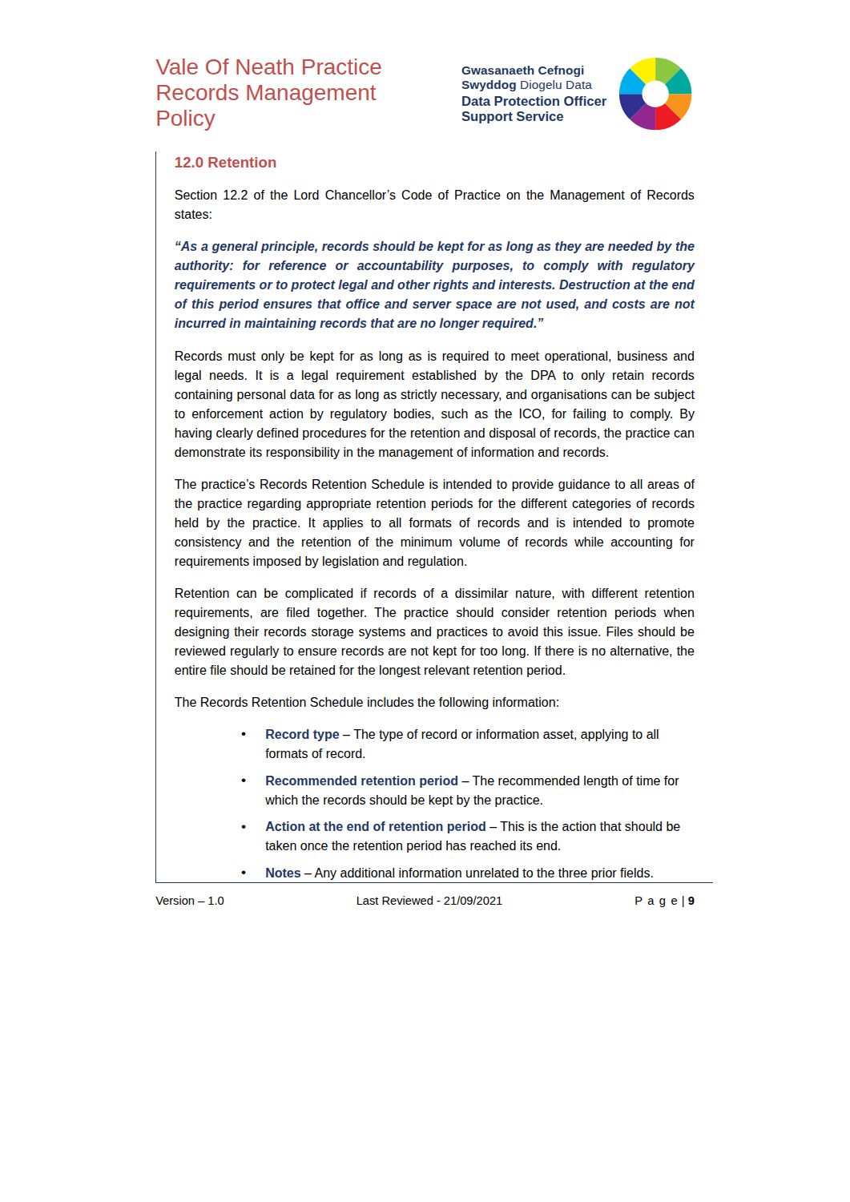Vale Of Neath Practice Records Management Policy
Gwasanaeth Cefnogi
Swyddog Diogelu Data
Data Protection Officer
Support Service
12.0 Retention
Section 12.2 of the Lord Chancellor’s Code of Practice on the Management of Records states:
“As a general principle, records should be kept for as long as they are needed by the authority: for reference or accountability purposes, to comply with regulatory requirements or to protect legal and other rights and interests. Destruction at the end of this period ensures that office and server space are not used, and costs are not incurred in maintaining records that are no longer required.”
Records must only be kept for as long as is required to meet operational, business and legal needs. It is a legal requirement established by the DPA to only retain records containing personal data for as long as strictly necessary, and organisations can be subject to enforcement action by regulatory bodies, such as the ICO, for failing to comply. By having clearly defined procedures for the retention and disposal of records, the practice can demonstrate its responsibility in the management of information and records.
The practice’s Records Retention Schedule is intended to provide guidance to all areas of the practice regarding appropriate retention periods for the different categories of records held by the practice. It applies to all formats of records and is intended to promote consistency and the retention of the minimum volume of records while accounting for requirements imposed by legislation and regulation.
Retention can be complicated if records of a dissimilar nature, with different retention requirements, are filed together. The practice should consider retention periods when designing their records storage systems and practices to avoid this issue. Files should be reviewed regularly to ensure records are not kept for too long. If there is no alternative, the entire file should be retained for the longest relevant retention period.
The Records Retention Schedule includes the following information:
Record type – The type of record or information asset, applying to all formats of record.
Recommended retention period – The recommended length of time for which the records should be kept by the practice.
Action at the end of retention period – This is the action that should be taken once the retention period has reached its end.
Notes – Any additional information unrelated to the three prior fields.
Version – 1.0
Last Reviewed - 21/09/2021
P a g e | 9